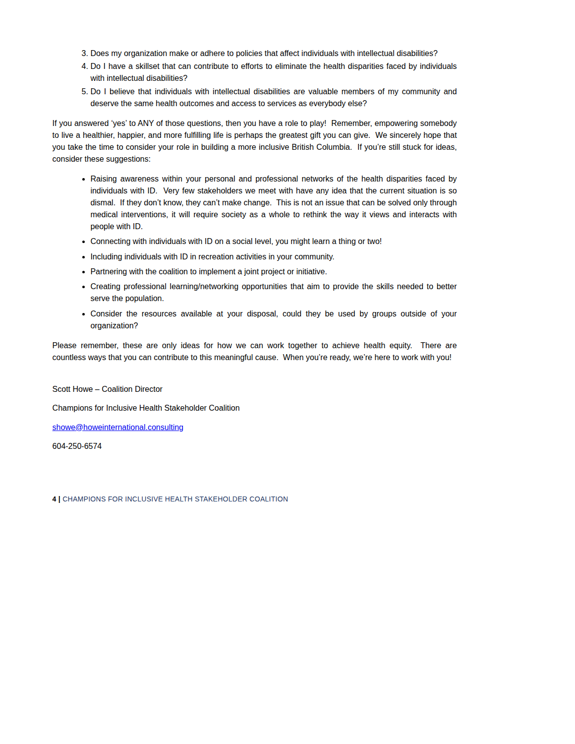Does my organization make or adhere to policies that affect individuals with intellectual disabilities?
Do I have a skillset that can contribute to efforts to eliminate the health disparities faced by individuals with intellectual disabilities?
Do I believe that individuals with intellectual disabilities are valuable members of my community and deserve the same health outcomes and access to services as everybody else?
If you answered ‘yes’ to ANY of those questions, then you have a role to play! Remember, empowering somebody to live a healthier, happier, and more fulfilling life is perhaps the greatest gift you can give. We sincerely hope that you take the time to consider your role in building a more inclusive British Columbia. If you’re still stuck for ideas, consider these suggestions:
Raising awareness within your personal and professional networks of the health disparities faced by individuals with ID. Very few stakeholders we meet with have any idea that the current situation is so dismal. If they don’t know, they can’t make change. This is not an issue that can be solved only through medical interventions, it will require society as a whole to rethink the way it views and interacts with people with ID.
Connecting with individuals with ID on a social level, you might learn a thing or two!
Including individuals with ID in recreation activities in your community.
Partnering with the coalition to implement a joint project or initiative.
Creating professional learning/networking opportunities that aim to provide the skills needed to better serve the population.
Consider the resources available at your disposal, could they be used by groups outside of your organization?
Please remember, these are only ideas for how we can work together to achieve health equity. There are countless ways that you can contribute to this meaningful cause. When you’re ready, we’re here to work with you!
Scott Howe – Coalition Director
Champions for Inclusive Health Stakeholder Coalition
showe@howeinternational.consulting
604-250-6574
4 | CHAMPIONS FOR INCLUSIVE HEALTH STAKEHOLDER COALITION